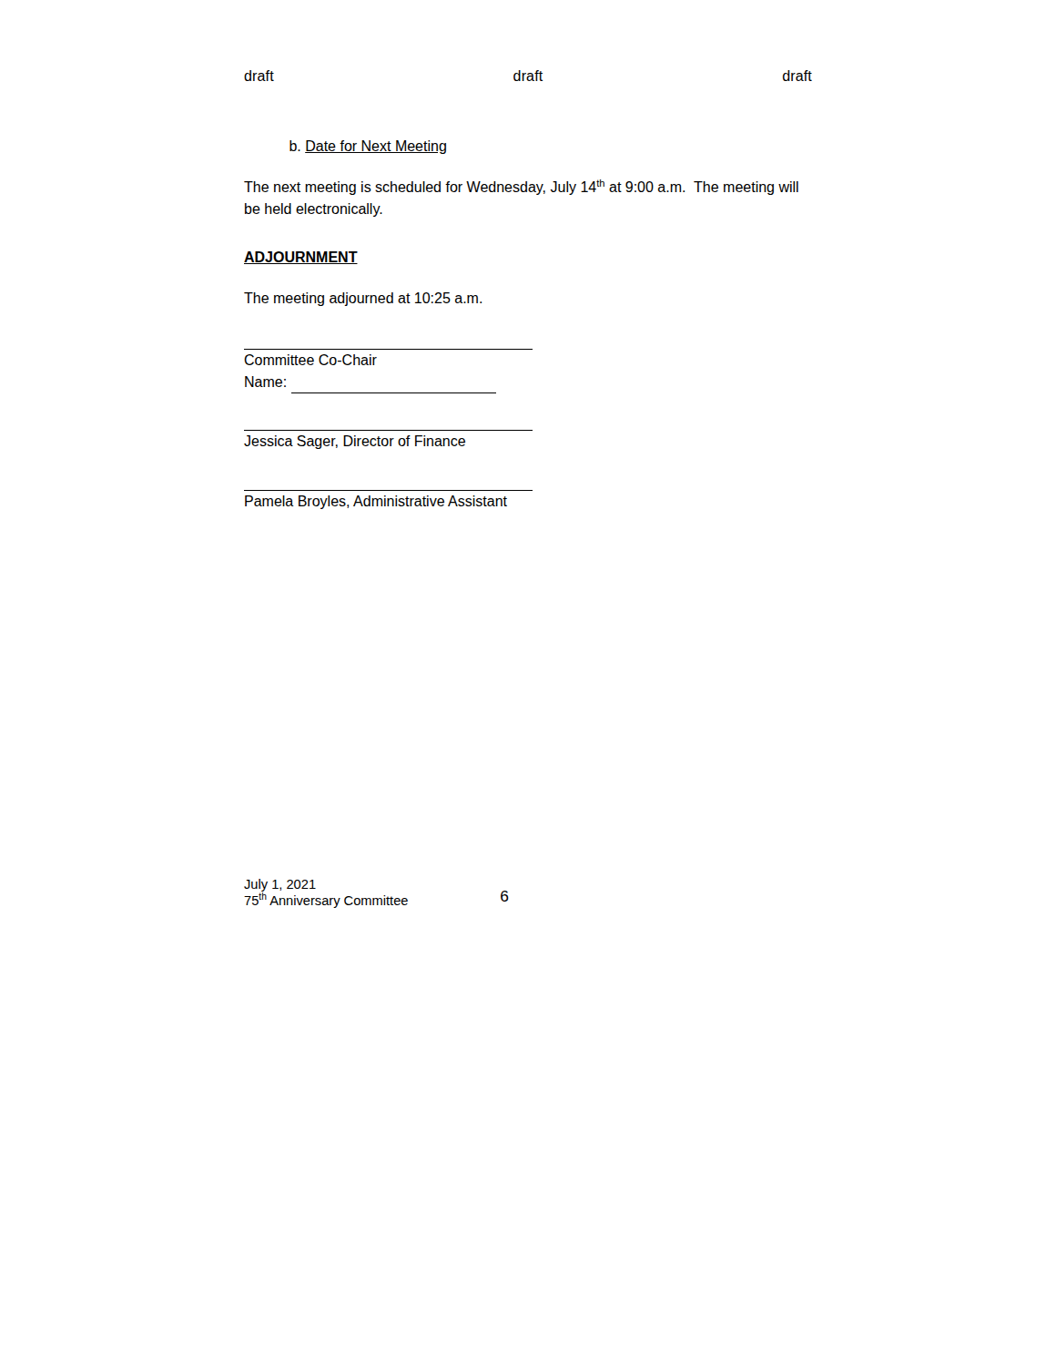draft draft draft
Date for Next Meeting
The next meeting is scheduled for Wednesday, July 14th at 9:00 a.m. The meeting will be held electronically.
ADJOURNMENT
The meeting adjourned at 10:25 a.m.
Committee Co-Chair
Name:
Jessica Sager, Director of Finance
Pamela Broyles, Administrative Assistant
July 1, 2021
75th Anniversary Committee
6